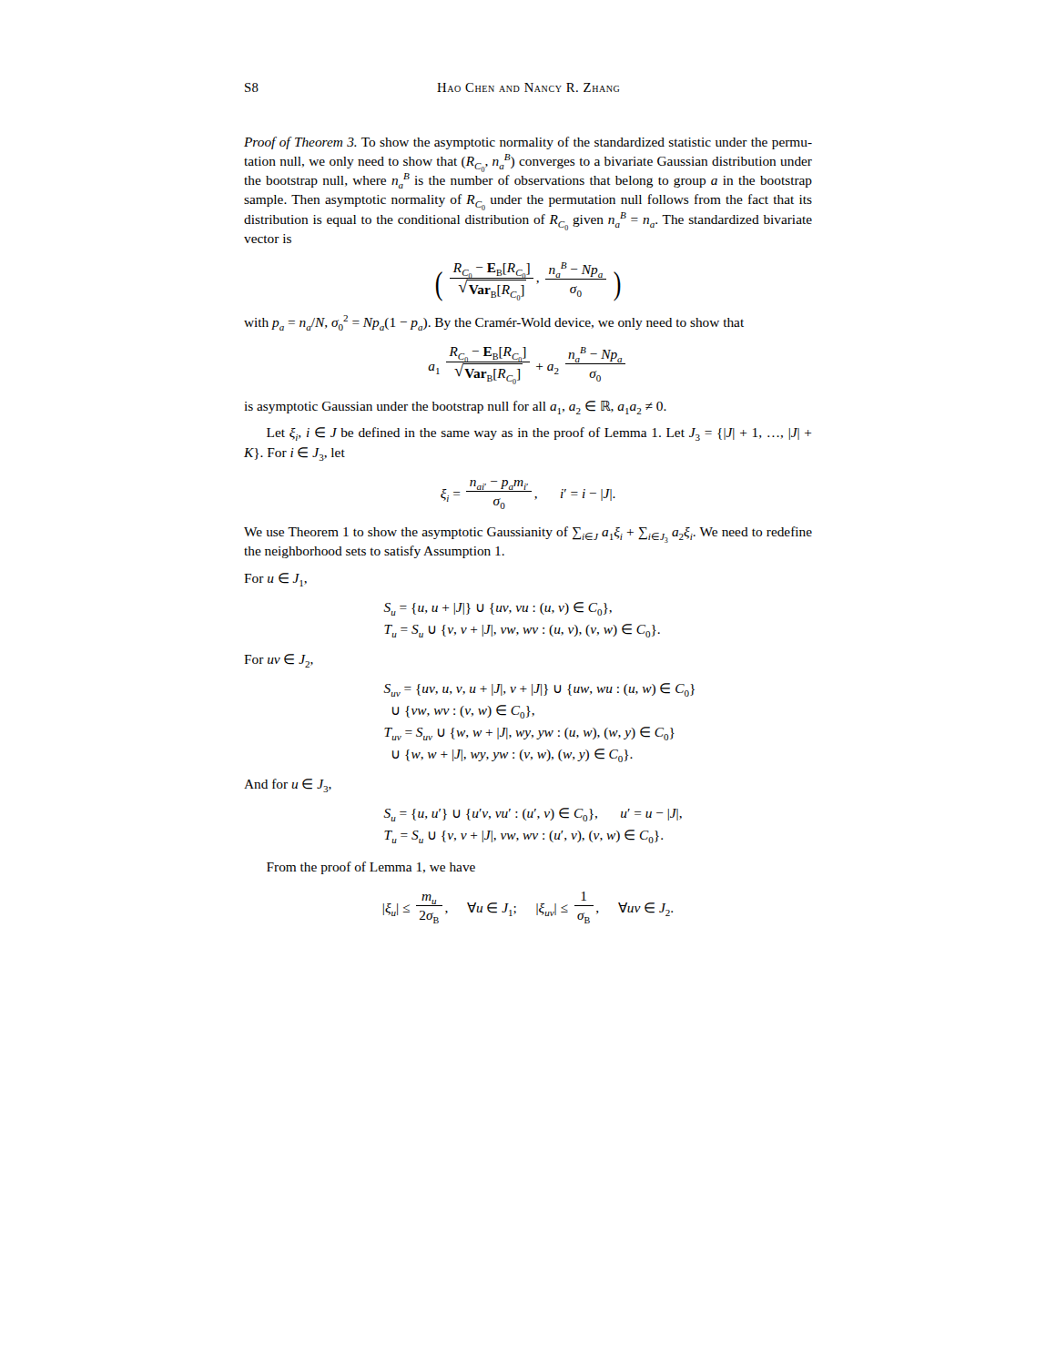S8 Hao Chen and Nancy R. Zhang
Proof of Theorem 3. To show the asymptotic normality of the standardized statistic under the permutation null, we only need to show that (RC0, naB) converges to a bivariate Gaussian distribution under the bootstrap null, where naB is the number of observations that belong to group a in the bootstrap sample. Then asymptotic normality of RC0 under the permutation null follows from the fact that its distribution is equal to the conditional distribution of RC0 given naB = na. The standardized bivariate vector is
( RC0 − EB[RC0] VarB[RC0] , naB − Npa σ0 )
with pa = na/N, σ02 = Npa(1 − pa). By the Cramér-Wold device, we only need to show that
a1 RC0 − EB[RC0] VarB[RC0] + a2 naB − Npa σ0
is asymptotic Gaussian under the bootstrap null for all a1, a2 ∈ ℝ, a1a2 ≠ 0.
Let ξi, i ∈ J be defined in the same way as in the proof of Lemma 1. Let J3 = {|J| + 1, …, |J| + K}. For i ∈ J3, let
ξi = nai′ − pami′ σ0 , i′ = i − |J|.
We use Theorem 1 to show the asymptotic Gaussianity of ∑i∈J a1ξi + ∑i∈J3 a2ξi. We need to redefine the neighborhood sets to satisfy Assumption 1.
For u ∈ J1,
Su = {u, u + |J|} ∪ {uv, vu : (u, v) ∈ C0}, Tu = Su ∪ {v, v + |J|, vw, wv : (u, v), (v, w) ∈ C0}.
For uv ∈ J2,
Suv = {uv, u, v, u + |J|, v + |J|} ∪ {uw, wu : (u, w) ∈ C0} ∪ {vw, wv : (v, w) ∈ C0}, Tuv = Suv ∪ {w, w + |J|, wy, yw : (u, w), (w, y) ∈ C0} ∪ {w, w + |J|, wy, yw : (v, w), (w, y) ∈ C0}.
And for u ∈ J3,
Su = {u, u′} ∪ {u′v, vu′ : (u′, v) ∈ C0}, u′ = u − |J|, Tu = Su ∪ {v, v + |J|, vw, wv : (u′, v), (v, w) ∈ C0}.
From the proof of Lemma 1, we have
|ξu| ≤ mu 2σB , ∀u ∈ J1; |ξuv| ≤ 1 σB , ∀uv ∈ J2.